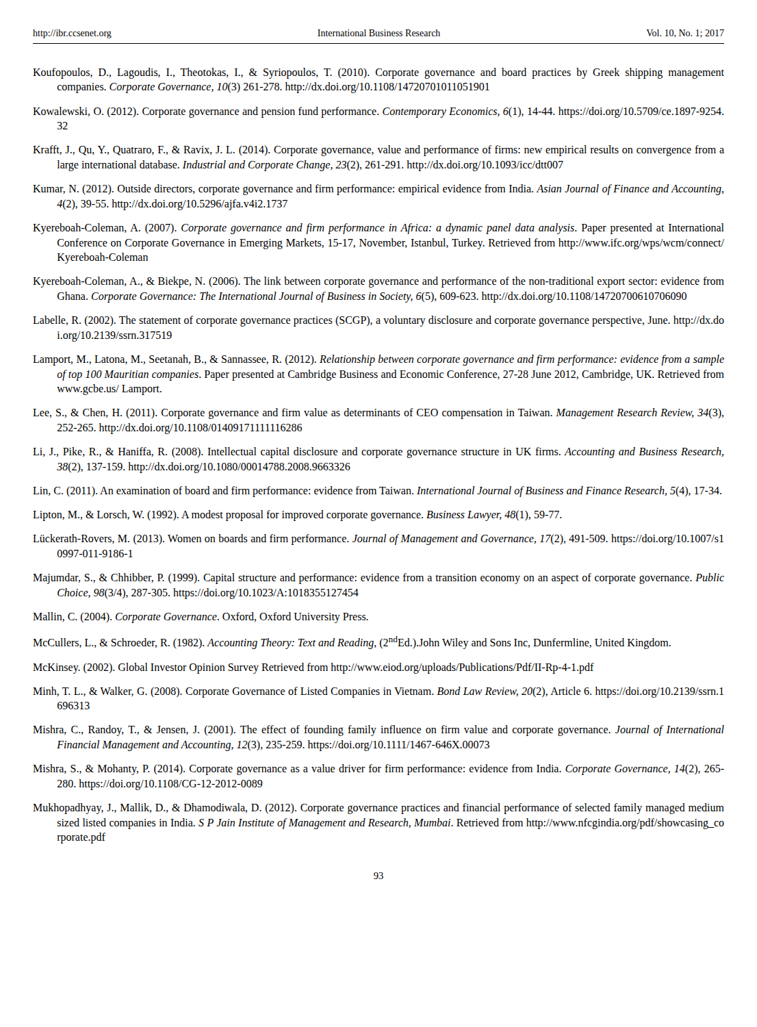http://ibr.ccsenet.org International Business Research Vol. 10, No. 1; 2017
Koufopoulos, D., Lagoudis, I., Theotokas, I., & Syriopoulos, T. (2010). Corporate governance and board practices by Greek shipping management companies. Corporate Governance, 10(3) 261-278. http://dx.doi.org/10.1108/14720701011051901
Kowalewski, O. (2012). Corporate governance and pension fund performance. Contemporary Economics, 6(1), 14-44. https://doi.org/10.5709/ce.1897-9254.32
Krafft, J., Qu, Y., Quatraro, F., & Ravix, J. L. (2014). Corporate governance, value and performance of firms: new empirical results on convergence from a large international database. Industrial and Corporate Change, 23(2), 261-291. http://dx.doi.org/10.1093/icc/dtt007
Kumar, N. (2012). Outside directors, corporate governance and firm performance: empirical evidence from India. Asian Journal of Finance and Accounting, 4(2), 39-55. http://dx.doi.org/10.5296/ajfa.v4i2.1737
Kyereboah-Coleman, A. (2007). Corporate governance and firm performance in Africa: a dynamic panel data analysis. Paper presented at International Conference on Corporate Governance in Emerging Markets, 15-17, November, Istanbul, Turkey. Retrieved from http://www.ifc.org/wps/wcm/connect/Kyereboah-Coleman
Kyereboah‐Coleman, A., & Biekpe, N. (2006). The link between corporate governance and performance of the non‐traditional export sector: evidence from Ghana. Corporate Governance: The International Journal of Business in Society, 6(5), 609-623. http://dx.doi.org/10.1108/14720700610706090
Labelle, R. (2002). The statement of corporate governance practices (SCGP), a voluntary disclosure and corporate governance perspective, June. http://dx.doi.org/10.2139/ssrn.317519
Lamport, M., Latona, M., Seetanah, B., & Sannassee, R. (2012). Relationship between corporate governance and firm performance: evidence from a sample of top 100 Mauritian companies. Paper presented at Cambridge Business and Economic Conference, 27-28 June 2012, Cambridge, UK. Retrieved from www.gcbe.us/ Lamport.
Lee, S., & Chen, H. (2011). Corporate governance and firm value as determinants of CEO compensation in Taiwan. Management Research Review, 34(3), 252-265. http://dx.doi.org/10.1108/01409171111116286
Li, J., Pike, R., & Haniffa, R. (2008). Intellectual capital disclosure and corporate governance structure in UK firms. Accounting and Business Research, 38(2), 137-159. http://dx.doi.org/10.1080/00014788.2008.9663326
Lin, C. (2011). An examination of board and firm performance: evidence from Taiwan. International Journal of Business and Finance Research, 5(4), 17-34.
Lipton, M., & Lorsch, W. (1992). A modest proposal for improved corporate governance. Business Lawyer, 48(1), 59-77.
Lückerath-Rovers, M. (2013). Women on boards and firm performance. Journal of Management and Governance, 17(2), 491-509. https://doi.org/10.1007/s10997-011-9186-1
Majumdar, S., & Chhibber, P. (1999). Capital structure and performance: evidence from a transition economy on an aspect of corporate governance. Public Choice, 98(3/4), 287-305. https://doi.org/10.1023/A:1018355127454
Mallin, C. (2004). Corporate Governance. Oxford, Oxford University Press.
McCullers, L., & Schroeder, R. (1982). Accounting Theory: Text and Reading, (2ndEd.).John Wiley and Sons Inc, Dunfermline, United Kingdom.
McKinsey. (2002). Global Investor Opinion Survey Retrieved from http://www.eiod.org/uploads/Publications/Pdf/II-Rp-4-1.pdf
Minh, T. L., & Walker, G. (2008). Corporate Governance of Listed Companies in Vietnam. Bond Law Review, 20(2), Article 6. https://doi.org/10.2139/ssrn.1696313
Mishra, C., Randoy, T., & Jensen, J. (2001). The effect of founding family influence on firm value and corporate governance. Journal of International Financial Management and Accounting, 12(3), 235-259. https://doi.org/10.1111/1467-646X.00073
Mishra, S., & Mohanty, P. (2014). Corporate governance as a value driver for firm performance: evidence from India. Corporate Governance, 14(2), 265-280. https://doi.org/10.1108/CG-12-2012-0089
Mukhopadhyay, J., Mallik, D., & Dhamodiwala, D. (2012). Corporate governance practices and financial performance of selected family managed medium sized listed companies in India. S P Jain Institute of Management and Research, Mumbai. Retrieved from http://www.nfcgindia.org/pdf/showcasing_corporate.pdf
93